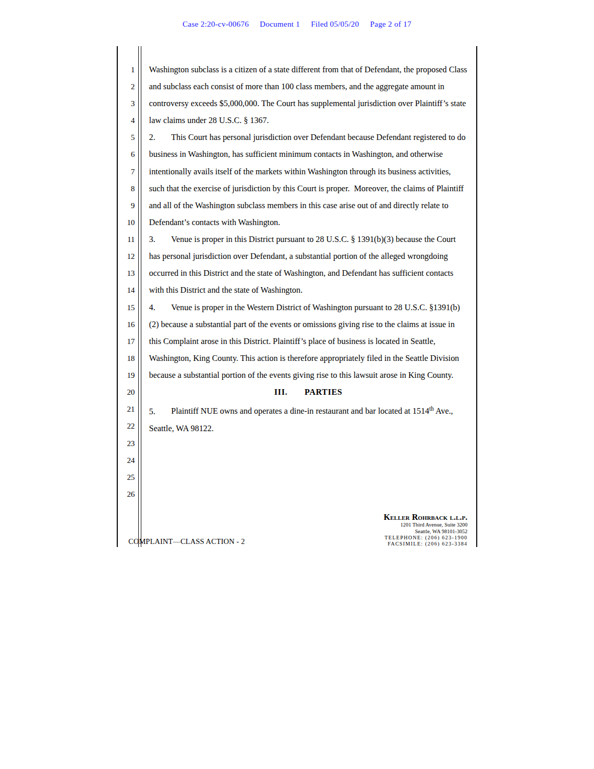Case 2:20-cv-00676 Document 1 Filed 05/05/20 Page 2 of 17
1
2
3
4
5
6
7
8
9
10
11
12
13
14
15
16
17
18
19
20
21
22
23
24
25
26
Washington subclass is a citizen of a state different from that of Defendant, the proposed Class and subclass each consist of more than 100 class members, and the aggregate amount in controversy exceeds $5,000,000. The Court has supplemental jurisdiction over Plaintiff’s state law claims under 28 U.S.C. § 1367.
2. This Court has personal jurisdiction over Defendant because Defendant registered to do business in Washington, has sufficient minimum contacts in Washington, and otherwise intentionally avails itself of the markets within Washington through its business activities, such that the exercise of jurisdiction by this Court is proper. Moreover, the claims of Plaintiff and all of the Washington subclass members in this case arise out of and directly relate to Defendant’s contacts with Washington.
3. Venue is proper in this District pursuant to 28 U.S.C. § 1391(b)(3) because the Court has personal jurisdiction over Defendant, a substantial portion of the alleged wrongdoing occurred in this District and the state of Washington, and Defendant has sufficient contacts with this District and the state of Washington.
4. Venue is proper in the Western District of Washington pursuant to 28 U.S.C. §1391(b)(2) because a substantial part of the events or omissions giving rise to the claims at issue in this Complaint arose in this District. Plaintiff’s place of business is located in Seattle, Washington, King County. This action is therefore appropriately filed in the Seattle Division because a substantial portion of the events giving rise to this lawsuit arose in King County.
III. PARTIES
5. Plaintiff NUE owns and operates a dine-in restaurant and bar located at 1514th Ave., Seattle, WA 98122.
COMPLAINT—CLASS ACTION - 2
Keller Rohrback l.l.p.
1201 Third Avenue, Suite 3200
Seattle, WA 98101-3052
TELEPHONE: (206) 623-1900
FACSIMILE: (206) 623-3384